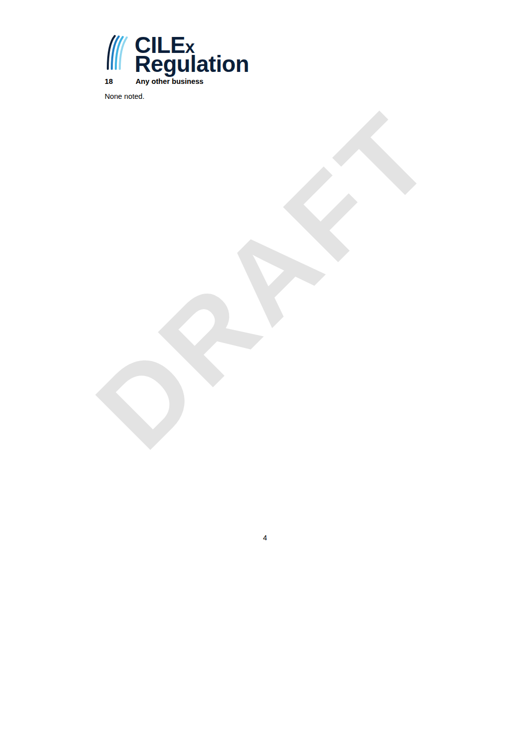DRAFT
CILEx
Regulation
18 Any other business
None noted.
4